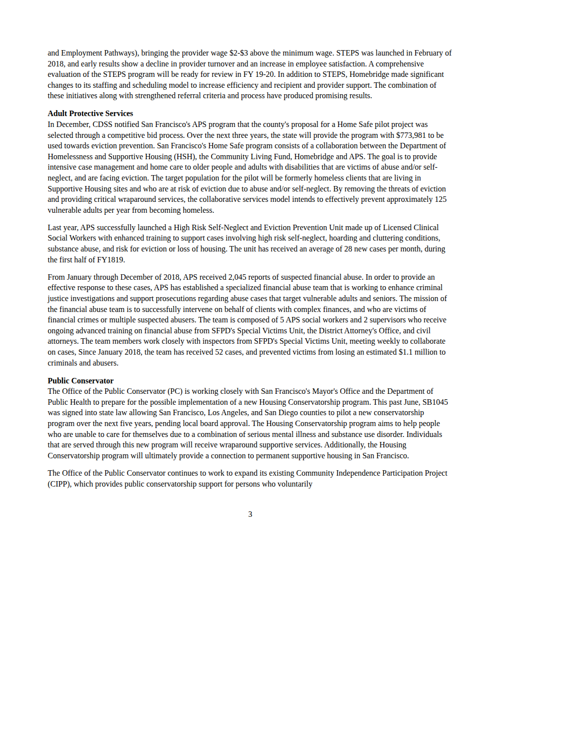and Employment Pathways), bringing the provider wage $2-$3 above the minimum wage. STEPS was launched in February of 2018, and early results show a decline in provider turnover and an increase in employee satisfaction. A comprehensive evaluation of the STEPS program will be ready for review in FY 19-20. In addition to STEPS, Homebridge made significant changes to its staffing and scheduling model to increase efficiency and recipient and provider support. The combination of these initiatives along with strengthened referral criteria and process have produced promising results.
Adult Protective Services
In December, CDSS notified San Francisco's APS program that the county's proposal for a Home Safe pilot project was selected through a competitive bid process. Over the next three years, the state will provide the program with $773,981 to be used towards eviction prevention. San Francisco's Home Safe program consists of a collaboration between the Department of Homelessness and Supportive Housing (HSH), the Community Living Fund, Homebridge and APS. The goal is to provide intensive case management and home care to older people and adults with disabilities that are victims of abuse and/or self-neglect, and are facing eviction. The target population for the pilot will be formerly homeless clients that are living in Supportive Housing sites and who are at risk of eviction due to abuse and/or self-neglect. By removing the threats of eviction and providing critical wraparound services, the collaborative services model intends to effectively prevent approximately 125 vulnerable adults per year from becoming homeless.
Last year, APS successfully launched a High Risk Self-Neglect and Eviction Prevention Unit made up of Licensed Clinical Social Workers with enhanced training to support cases involving high risk self-neglect, hoarding and cluttering conditions, substance abuse, and risk for eviction or loss of housing. The unit has received an average of 28 new cases per month, during the first half of FY1819.
From January through December of 2018, APS received 2,045 reports of suspected financial abuse. In order to provide an effective response to these cases, APS has established a specialized financial abuse team that is working to enhance criminal justice investigations and support prosecutions regarding abuse cases that target vulnerable adults and seniors. The mission of the financial abuse team is to successfully intervene on behalf of clients with complex finances, and who are victims of financial crimes or multiple suspected abusers. The team is composed of 5 APS social workers and 2 supervisors who receive ongoing advanced training on financial abuse from SFPD's Special Victims Unit, the District Attorney's Office, and civil attorneys. The team members work closely with inspectors from SFPD's Special Victims Unit, meeting weekly to collaborate on cases, Since January 2018, the team has received 52 cases, and prevented victims from losing an estimated $1.1 million to criminals and abusers.
Public Conservator
The Office of the Public Conservator (PC) is working closely with San Francisco's Mayor's Office and the Department of Public Health to prepare for the possible implementation of a new Housing Conservatorship program. This past June, SB1045 was signed into state law allowing San Francisco, Los Angeles, and San Diego counties to pilot a new conservatorship program over the next five years, pending local board approval. The Housing Conservatorship program aims to help people who are unable to care for themselves due to a combination of serious mental illness and substance use disorder. Individuals that are served through this new program will receive wraparound supportive services. Additionally, the Housing Conservatorship program will ultimately provide a connection to permanent supportive housing in San Francisco.
The Office of the Public Conservator continues to work to expand its existing Community Independence Participation Project (CIPP), which provides public conservatorship support for persons who voluntarily
3